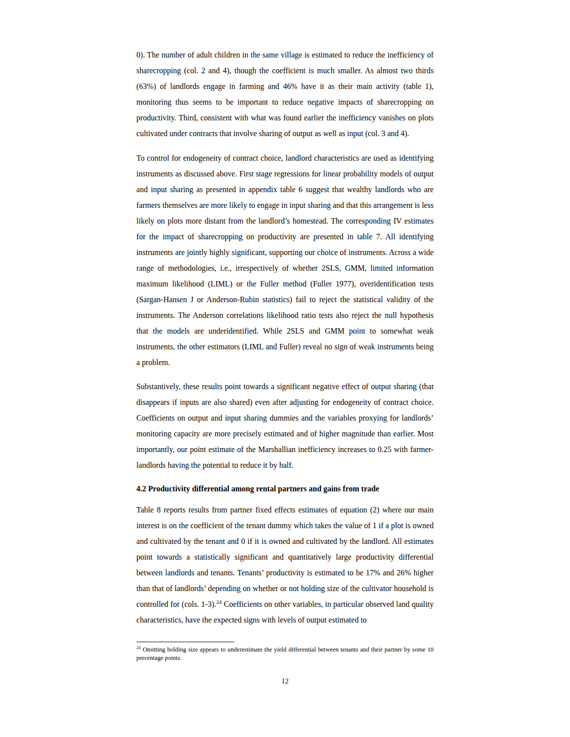0). The number of adult children in the same village is estimated to reduce the inefficiency of sharecropping (col. 2 and 4), though the coefficient is much smaller. As almost two thirds (63%) of landlords engage in farming and 46% have it as their main activity (table 1), monitoring thus seems to be important to reduce negative impacts of sharecropping on productivity. Third, consistent with what was found earlier the inefficiency vanishes on plots cultivated under contracts that involve sharing of output as well as input (col. 3 and 4).
To control for endogeneity of contract choice, landlord characteristics are used as identifying instruments as discussed above. First stage regressions for linear probability models of output and input sharing as presented in appendix table 6 suggest that wealthy landlords who are farmers themselves are more likely to engage in input sharing and that this arrangement is less likely on plots more distant from the landlord’s homestead. The corresponding IV estimates for the impact of sharecropping on productivity are presented in table 7. All identifying instruments are jointly highly significant, supporting our choice of instruments. Across a wide range of methodologies, i.e., irrespectively of whether 2SLS, GMM, limited information maximum likelihood (LIML) or the Fuller method (Fuller 1977), overidentification tests (Sargan-Hansen J or Anderson-Rubin statistics) fail to reject the statistical validity of the instruments. The Anderson correlations likelihood ratio tests also reject the null hypothesis that the models are underidentified. While 2SLS and GMM point to somewhat weak instruments, the other estimators (LIML and Fuller) reveal no sign of weak instruments being a problem.
Substantively, these results point towards a significant negative effect of output sharing (that disappears if inputs are also shared) even after adjusting for endogeneity of contract choice. Coefficients on output and input sharing dummies and the variables proxying for landlords’ monitoring capacity are more precisely estimated and of higher magnitude than earlier. Most importantly, our point estimate of the Marshallian inefficiency increases to 0.25 with farmer-landlords having the potential to reduce it by half.
4.2 Productivity differential among rental partners and gains from trade
Table 8 reports results from partner fixed effects estimates of equation (2) where our main interest is on the coefficient of the tenant dummy which takes the value of 1 if a plot is owned and cultivated by the tenant and 0 if it is owned and cultivated by the landlord. All estimates point towards a statistically significant and quantitatively large productivity differential between landlords and tenants. Tenants’ productivity is estimated to be 17% and 26% higher than that of landlords’ depending on whether or not holding size of the cultivator household is controlled for (cols. 1-3).24 Coefficients on other variables, in particular observed land quality characteristics, have the expected signs with levels of output estimated to
24 Omitting holding size appears to underestimate the yield differential between tenants and their partner by some 10 percentage points.
12